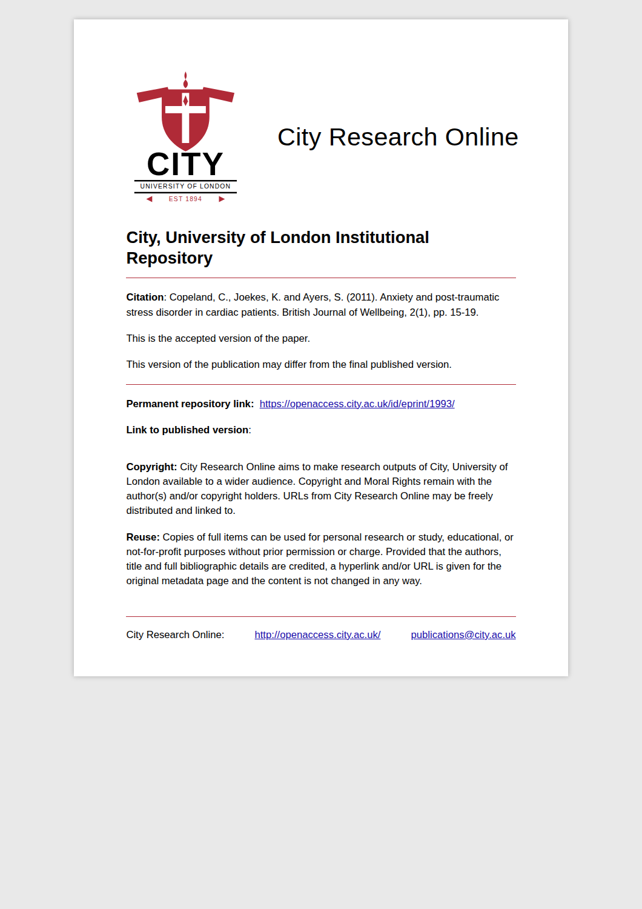CITY UNIVERSITY OF LONDON EST 1894
City Research Online
City, University of London Institutional Repository
Citation: Copeland, C., Joekes, K. and Ayers, S. (2011). Anxiety and post-traumatic stress disorder in cardiac patients. British Journal of Wellbeing, 2(1), pp. 15-19.
This is the accepted version of the paper.
This version of the publication may differ from the final published version.
Permanent repository link: https://openaccess.city.ac.uk/id/eprint/1993/
Link to published version:
Copyright: City Research Online aims to make research outputs of City, University of London available to a wider audience. Copyright and Moral Rights remain with the author(s) and/or copyright holders. URLs from City Research Online may be freely distributed and linked to.
Reuse: Copies of full items can be used for personal research or study, educational, or not-for-profit purposes without prior permission or charge. Provided that the authors, title and full bibliographic details are credited, a hyperlink and/or URL is given for the original metadata page and the content is not changed in any way.
City Research Online:
http://openaccess.city.ac.uk/
publications@city.ac.uk